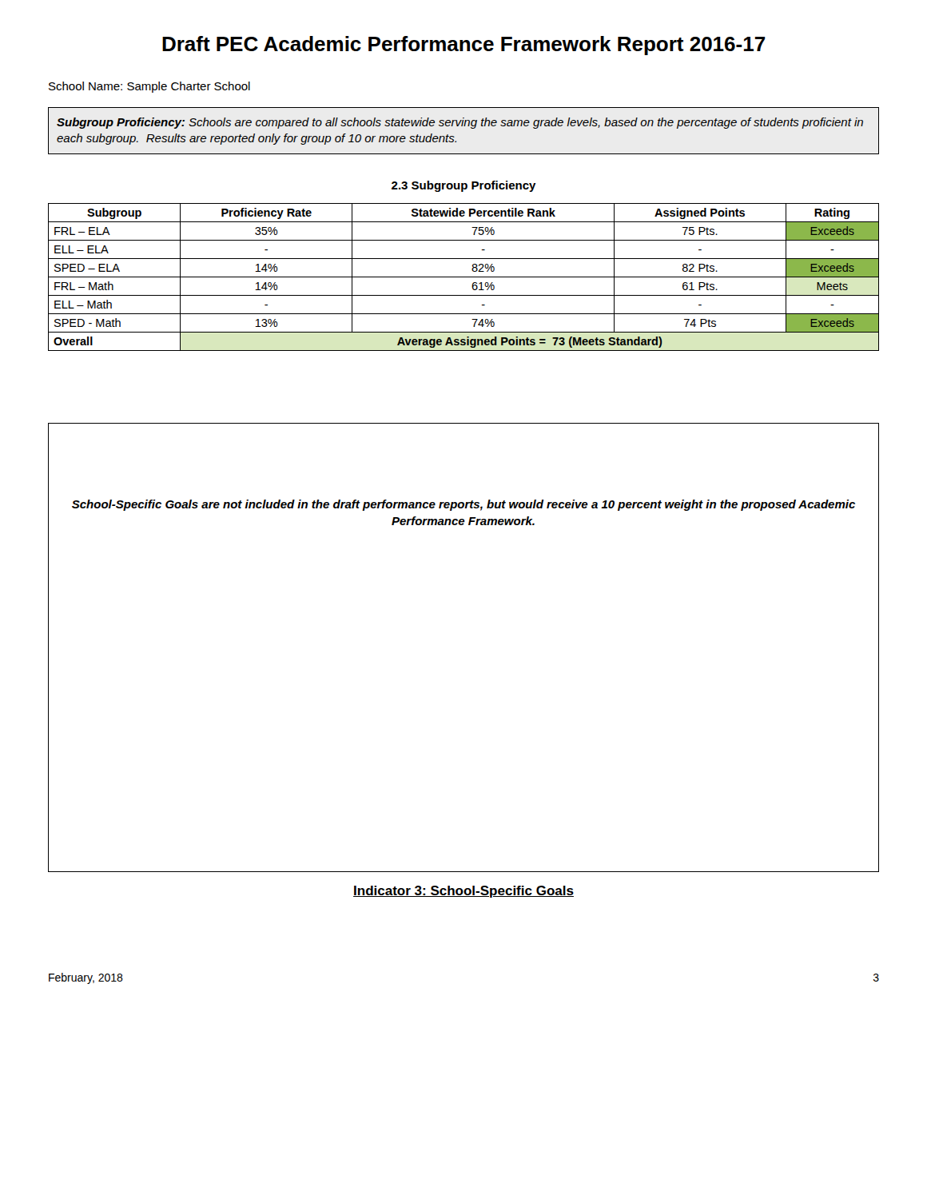Draft PEC Academic Performance Framework Report 2016-17
School Name: Sample Charter School
Subgroup Proficiency: Schools are compared to all schools statewide serving the same grade levels, based on the percentage of students proficient in each subgroup. Results are reported only for group of 10 or more students.
2.3 Subgroup Proficiency
| Subgroup | Proficiency Rate | Statewide Percentile Rank | Assigned Points | Rating |
| --- | --- | --- | --- | --- |
| FRL – ELA | 35% | 75% | 75 Pts. | Exceeds |
| ELL – ELA | - | - | - | - |
| SPED – ELA | 14% | 82% | 82 Pts. | Exceeds |
| FRL – Math | 14% | 61% | 61 Pts. | Meets |
| ELL – Math | - | - | - | - |
| SPED - Math | 13% | 74% | 74 Pts | Exceeds |
| Overall | Average Assigned Points = 73 (Meets Standard) |
School-Specific Goals are not included in the draft performance reports, but would receive a 10 percent weight in the proposed Academic Performance Framework.
Indicator 3: School-Specific Goals
February, 2018 3